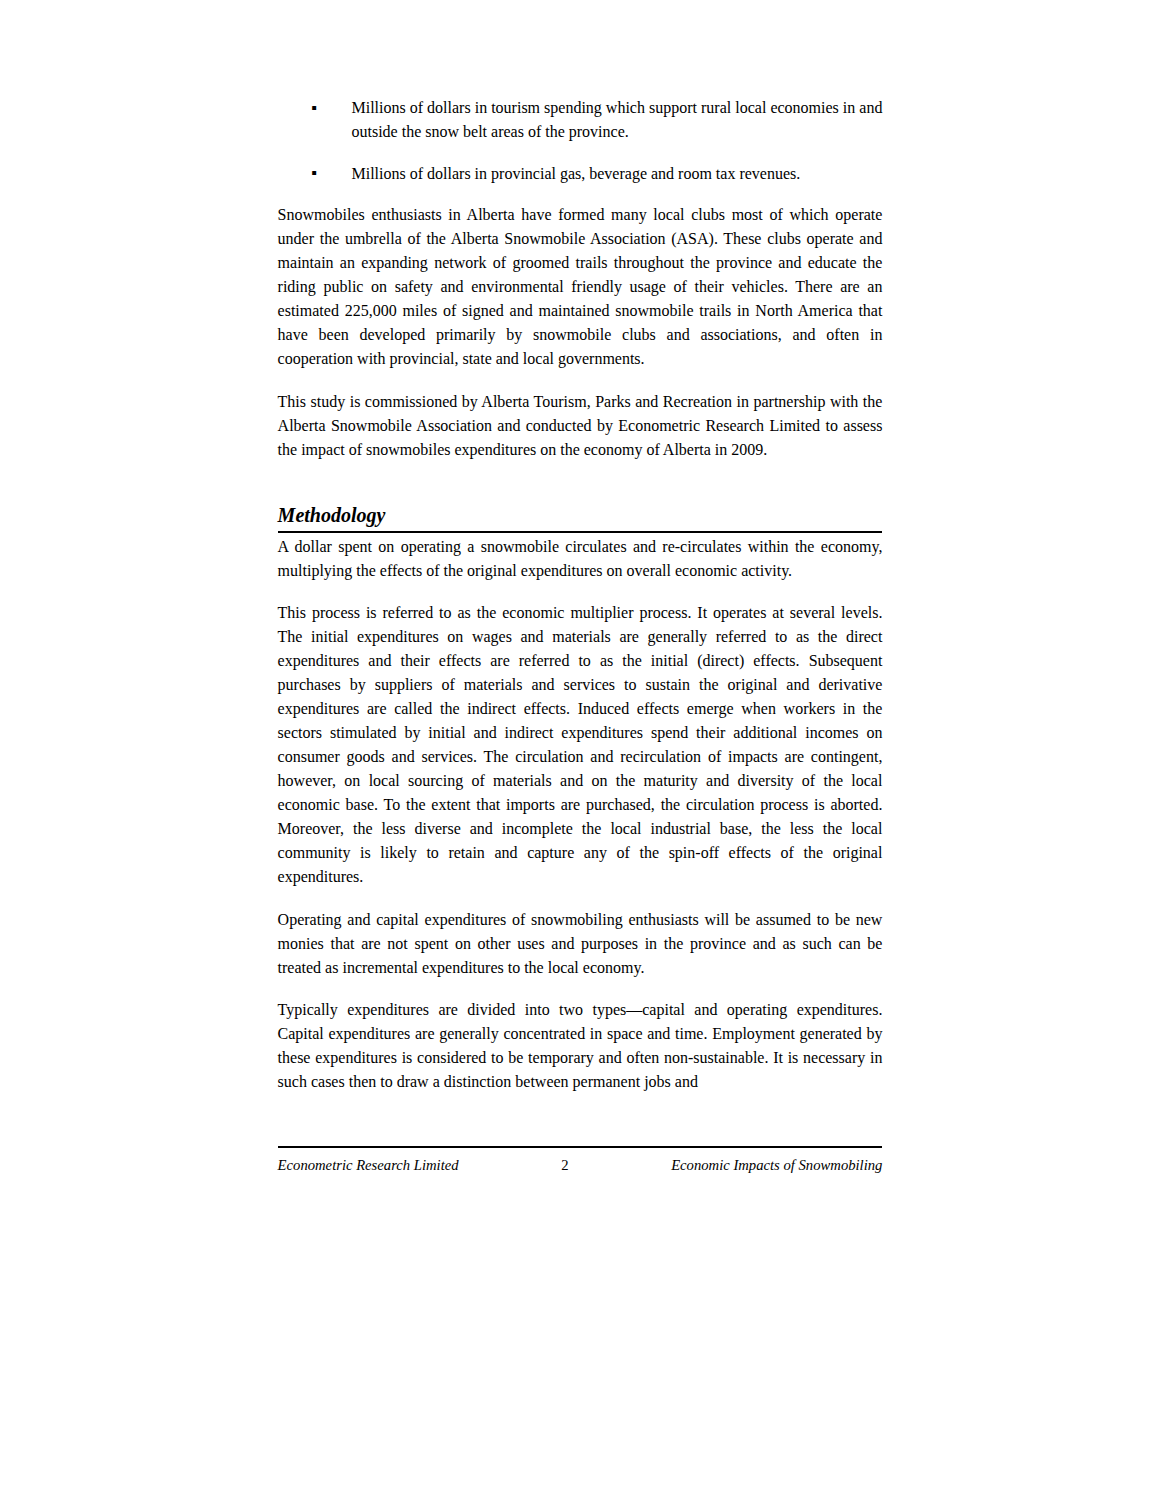Millions of dollars in tourism spending which support rural local economies in and outside the snow belt areas of the province.
Millions of dollars in provincial gas, beverage and room tax revenues.
Snowmobiles enthusiasts in Alberta have formed many local clubs most of which operate under the umbrella of the Alberta Snowmobile Association (ASA). These clubs operate and maintain an expanding network of groomed trails throughout the province and educate the riding public on safety and environmental friendly usage of their vehicles. There are an estimated 225,000 miles of signed and maintained snowmobile trails in North America that have been developed primarily by snowmobile clubs and associations, and often in cooperation with provincial, state and local governments.
This study is commissioned by Alberta Tourism, Parks and Recreation in partnership with the Alberta Snowmobile Association and conducted by Econometric Research Limited to assess the impact of snowmobiles expenditures on the economy of Alberta in 2009.
Methodology
A dollar spent on operating a snowmobile circulates and re-circulates within the economy, multiplying the effects of the original expenditures on overall economic activity.
This process is referred to as the economic multiplier process. It operates at several levels. The initial expenditures on wages and materials are generally referred to as the direct expenditures and their effects are referred to as the initial (direct) effects. Subsequent purchases by suppliers of materials and services to sustain the original and derivative expenditures are called the indirect effects. Induced effects emerge when workers in the sectors stimulated by initial and indirect expenditures spend their additional incomes on consumer goods and services. The circulation and recirculation of impacts are contingent, however, on local sourcing of materials and on the maturity and diversity of the local economic base. To the extent that imports are purchased, the circulation process is aborted. Moreover, the less diverse and incomplete the local industrial base, the less the local community is likely to retain and capture any of the spin-off effects of the original expenditures.
Operating and capital expenditures of snowmobiling enthusiasts will be assumed to be new monies that are not spent on other uses and purposes in the province and as such can be treated as incremental expenditures to the local economy.
Typically expenditures are divided into two types—capital and operating expenditures. Capital expenditures are generally concentrated in space and time. Employment generated by these expenditures is considered to be temporary and often non-sustainable. It is necessary in such cases then to draw a distinction between permanent jobs and
Econometric Research Limited
2
Economic Impacts of Snowmobiling